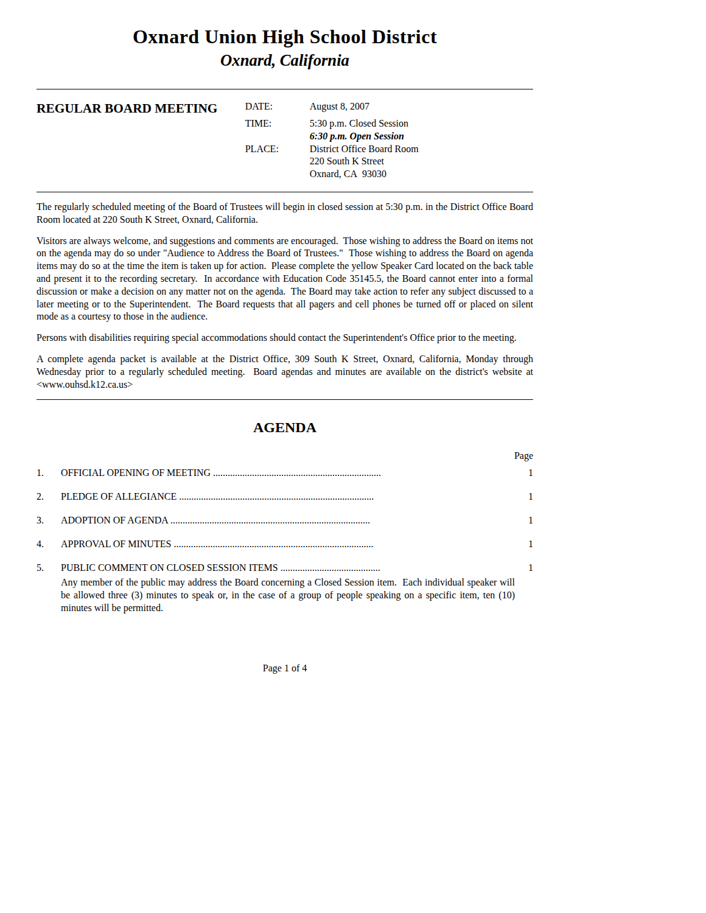Oxnard Union High School District
Oxnard, California
| REGULAR BOARD MEETING | DATE: | August 8, 2007 |
| | TIME: | 5:30 p.m. Closed Session |
| | | 6:30 p.m. Open Session |
| | PLACE: | District Office Board Room |
| | | 220 South K Street |
| | | Oxnard, CA 93030 |
The regularly scheduled meeting of the Board of Trustees will begin in closed session at 5:30 p.m. in the District Office Board Room located at 220 South K Street, Oxnard, California.
Visitors are always welcome, and suggestions and comments are encouraged. Those wishing to address the Board on items not on the agenda may do so under "Audience to Address the Board of Trustees." Those wishing to address the Board on agenda items may do so at the time the item is taken up for action. Please complete the yellow Speaker Card located on the back table and present it to the recording secretary. In accordance with Education Code 35145.5, the Board cannot enter into a formal discussion or make a decision on any matter not on the agenda. The Board may take action to refer any subject discussed to a later meeting or to the Superintendent. The Board requests that all pagers and cell phones be turned off or placed on silent mode as a courtesy to those in the audience.
Persons with disabilities requiring special accommodations should contact the Superintendent's Office prior to the meeting.
A complete agenda packet is available at the District Office, 309 South K Street, Oxnard, California, Monday through Wednesday prior to a regularly scheduled meeting. Board agendas and minutes are available on the district's website at <www.ouhsd.k12.ca.us>
AGENDA
Page
| 1. | OFFICIAL OPENING OF MEETING ..................................................................... | 1 |
| 2. | PLEDGE OF ALLEGIANCE ................................................................................ | 1 |
| 3. | ADOPTION OF AGENDA .................................................................................. | 1 |
| 4. | APPROVAL OF MINUTES .................................................................................. | 1 |
| 5. | PUBLIC COMMENT ON CLOSED SESSION ITEMS ......................................... Any member of the public may address the Board concerning a Closed Session item. Each individual speaker will be allowed three (3) minutes to speak or, in the case of a group of people speaking on a specific item, ten (10) minutes will be permitted. | 1 |
Page 1 of 4